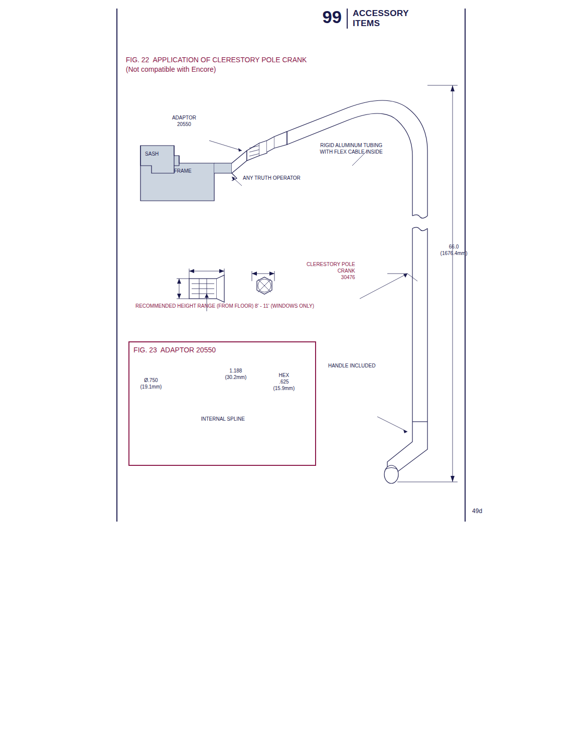99
ACCESSORY
ITEMS
FIG. 22 APPLICATION OF CLERESTORY POLE CRANK
(Not compatible with Encore)
ADAPTOR
20550
RIGID ALUMINUM TUBING
WITH FLEX CABLE INSIDE
SASH
FRAME
ANY TRUTH OPERATOR
66.0
(1676.4mm)
CLERESTORY POLE CRANK
30476
RECOMMENDED HEIGHT RANGE (FROM FLOOR) 8' - 11' (WINDOWS ONLY)
HANDLE INCLUDED
FIG. 23 ADAPTOR 20550
Ø.750
(19.1mm)
1.188
(30.2mm)
HEX
.625
(15.9mm)
INTERNAL SPLINE
49d